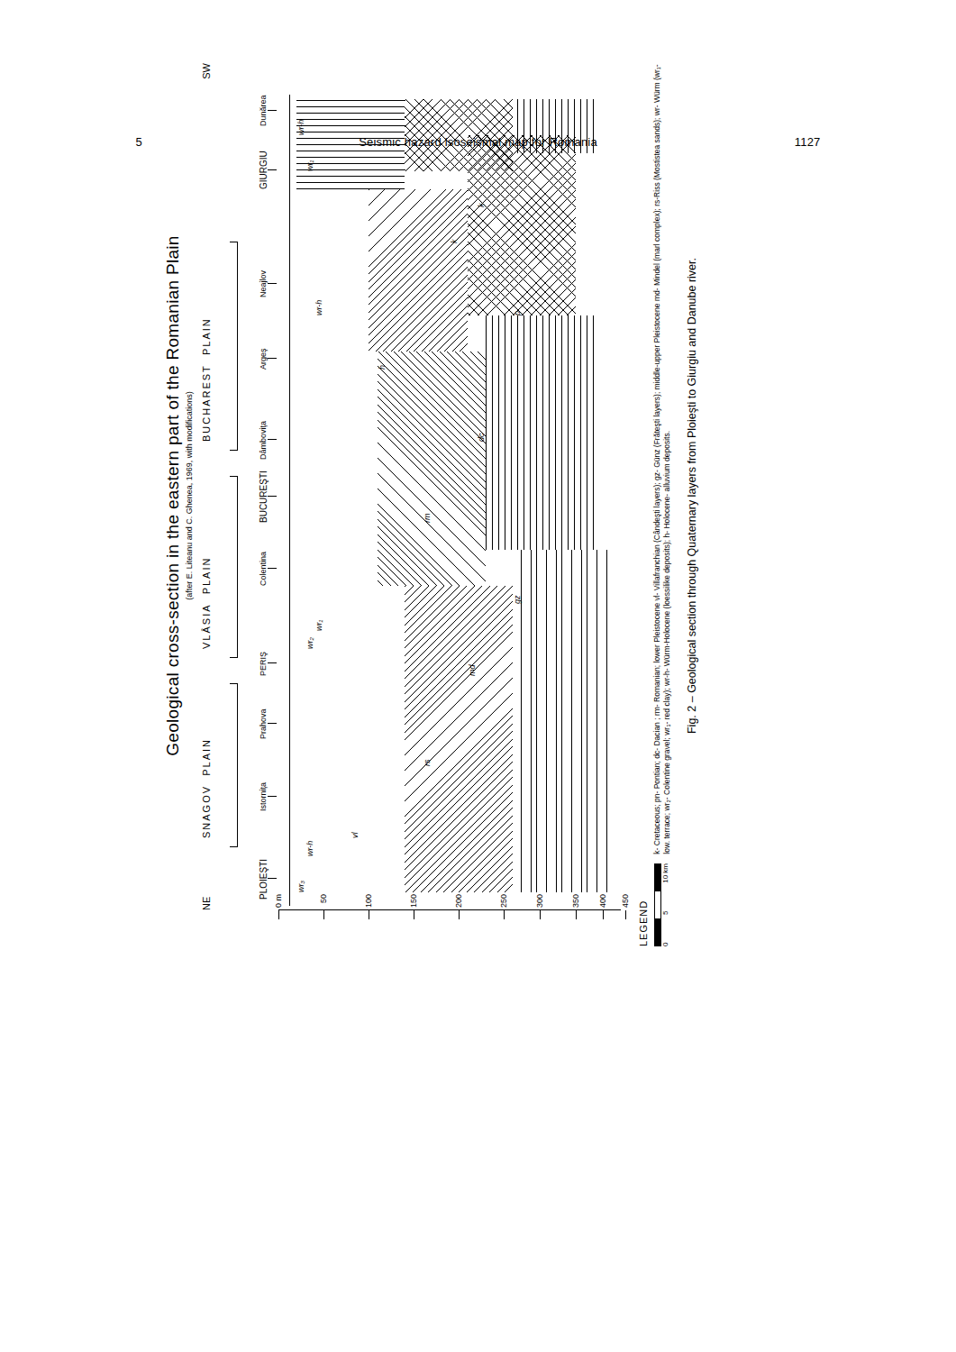5 Seismic hazard isoseismal map for Romania 1127
Geological cross-section in the eastern part of the Romanian Plain
(after E. Liteanu and C. Ghenea, 1969, with modifications)
SNAGOV PLAIN VLÂSIA PLAIN BUCHAREST PLAIN NE SW
0 m
50
100
150
200
250
300
350
400
450
vl
rs
md
gz
rm
dc
h
p
k
k
wr-h
wr₃
wr₂
wr₁
wr-h
wr₁
wr-h
PLOIEŞTI
Istornița
Prahova
PERIŞ
Colentina
BUCUREŞTI
Dâmbovița
Argeş
Neajlov
GIURGIU
Dunărea
LEGEND
0510 km
k- Cretaceous; pn- Pontian; dc- Dacian ; rm- Romanian; lower Pleistocene vl- Villafranchian (Cândeşti layers); gz- Günz (Frăteşti layers); middle-upper Pleistocene md- Mindel (marl complex); rs-Riss (Mostistea sands); wr- Würm (wr₁- low. terrace; wr₂- Colentine gravel; wr₃- red clay); wr-h- Würm-Holocene (loessilike deposits); h- Holocene- alluvium deposits.
Fig. 2 – Geological section through Quaternary layers from Ploieşti to Giurgiu and Danube river.